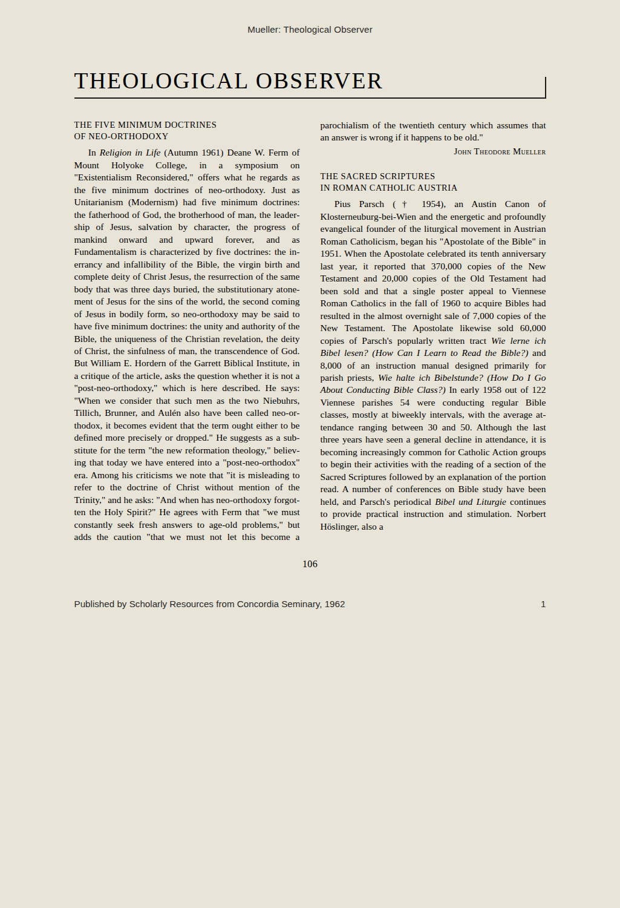Mueller: Theological Observer
THEOLOGICAL OBSERVER
THE FIVE MINIMUM DOCTRINES
OF NEO-ORTHODOXY
In Religion in Life (Autumn 1961) Deane W. Ferm of Mount Holyoke College, in a symposium on "Existentialism Reconsidered," offers what he regards as the five minimum doctrines of neo-orthodoxy. Just as Unitarianism (Modernism) had five minimum doctrines: the fatherhood of God, the brotherhood of man, the leadership of Jesus, salvation by character, the progress of mankind onward and upward forever, and as Fundamentalism is characterized by five doctrines: the inerrancy and infallibility of the Bible, the virgin birth and complete deity of Christ Jesus, the resurrection of the same body that was three days buried, the substitutionary atonement of Jesus for the sins of the world, the second coming of Jesus in bodily form, so neo-orthodoxy may be said to have five minimum doctrines: the unity and authority of the Bible, the uniqueness of the Christian revelation, the deity of Christ, the sinfulness of man, the transcendence of God. But William E. Hordern of the Garrett Biblical Institute, in a critique of the article, asks the question whether it is not a "post-neo-orthodoxy," which is here described. He says: "When we consider that such men as the two Niebuhrs, Tillich, Brunner, and Aulén also have been called neo-orthodox, it becomes evident that the term ought either to be defined more precisely or dropped." He suggests as a substitute for the term "the new reformation theology," believing that today we have entered into a "post-neo-orthodox" era. Among his criticisms we note that "it is misleading to refer to the doctrine of Christ without mention of the Trinity," and he asks: "And when has neo-orthodoxy forgotten the Holy Spirit?" He agrees with Ferm that "we must constantly seek fresh answers to age-old problems," but adds the caution "that we must not let this become a parochialism of the twentieth century which assumes that an answer is wrong if it happens to be old."
John Theodore Mueller
THE SACRED SCRIPTURES
IN ROMAN CATHOLIC AUSTRIA
Pius Parsch († 1954), an Austin Canon of Klosterneuburg-bei-Wien and the energetic and profoundly evangelical founder of the liturgical movement in Austrian Roman Catholicism, began his "Apostolate of the Bible" in 1951. When the Apostolate celebrated its tenth anniversary last year, it reported that 370,000 copies of the New Testament and 20,000 copies of the Old Testament had been sold and that a single poster appeal to Viennese Roman Catholics in the fall of 1960 to acquire Bibles had resulted in the almost overnight sale of 7,000 copies of the New Testament. The Apostolate likewise sold 60,000 copies of Parsch's popularly written tract Wie lerne ich Bibel lesen? (How Can I Learn to Read the Bible?) and 8,000 of an instruction manual designed primarily for parish priests, Wie halte ich Bibelstunde? (How Do I Go About Conducting Bible Class?) In early 1958 out of 122 Viennese parishes 54 were conducting regular Bible classes, mostly at biweekly intervals, with the average attendance ranging between 30 and 50. Although the last three years have seen a general decline in attendance, it is becoming increasingly common for Catholic Action groups to begin their activities with the reading of a section of the Sacred Scriptures followed by an explanation of the portion read. A number of conferences on Bible study have been held, and Parsch's periodical Bibel und Liturgie continues to provide practical instruction and stimulation. Norbert Höslinger, also a
106
Published by Scholarly Resources from Concordia Seminary, 1962 1